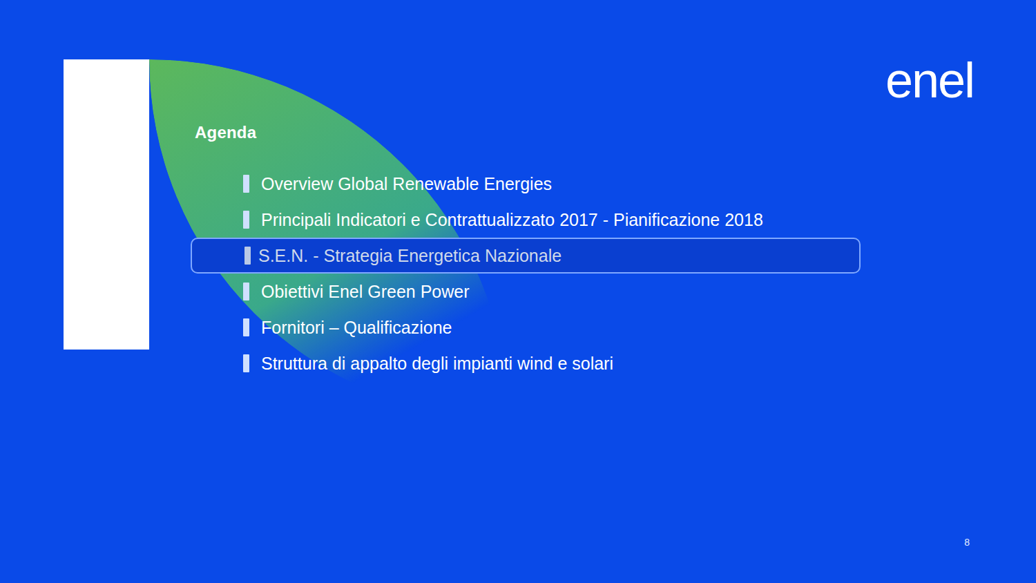enel
Agenda
Overview Global Renewable Energies
Principali Indicatori e Contrattualizzato 2017 - Pianificazione 2018
S.E.N. - Strategia Energetica Nazionale
Obiettivi Enel Green Power
Fornitori – Qualificazione
Struttura di appalto degli impianti wind e solari
8